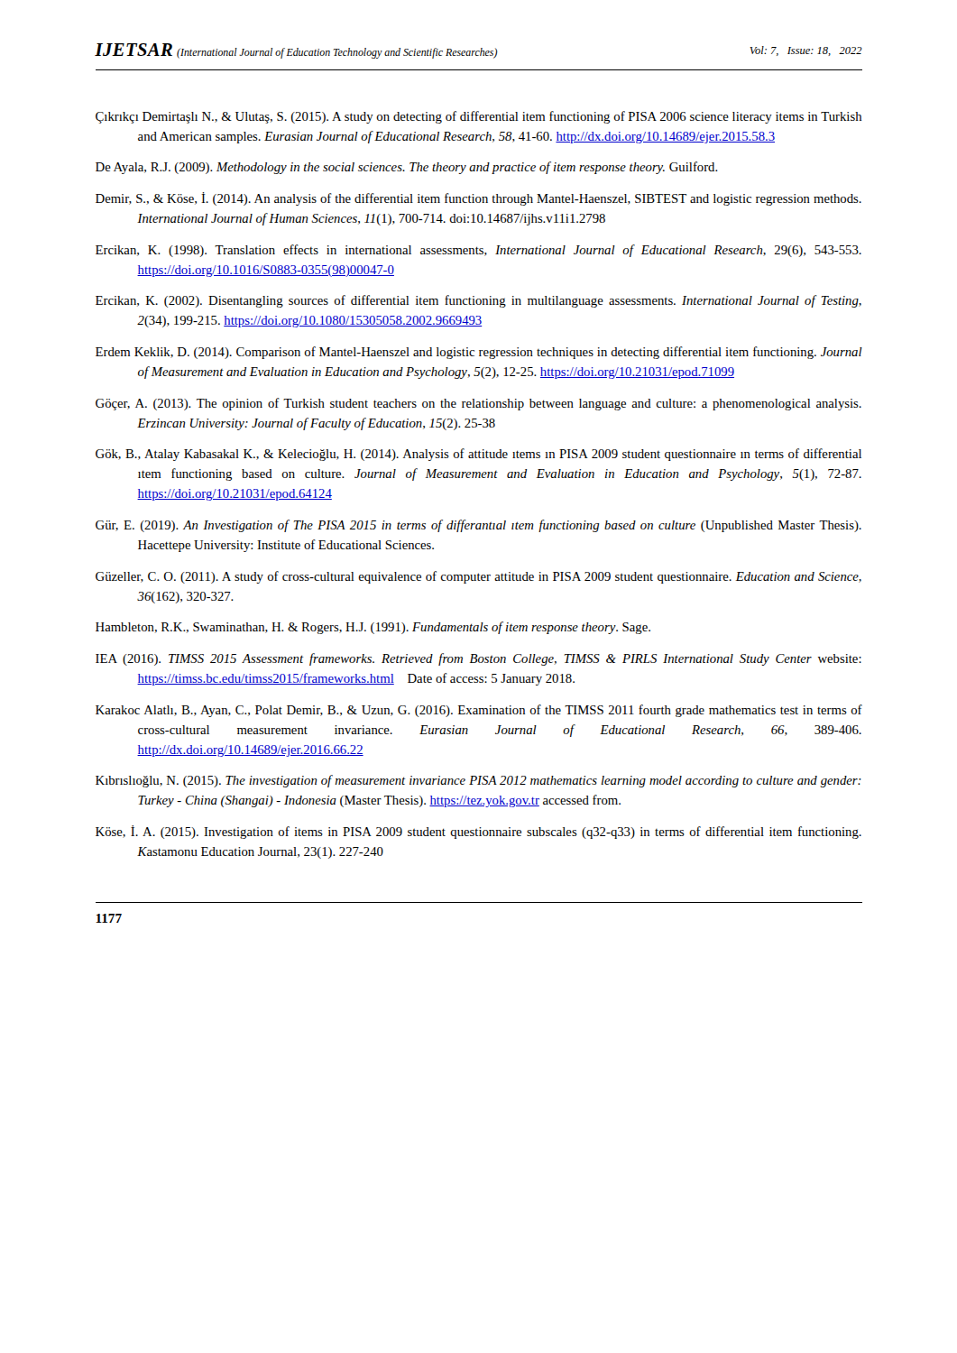Vol: 7, Issue: 18, 2022
IJETSAR (International Journal of Education Technology and Scientific Researches)
Çıkrıkçı Demirtaşlı N., & Ulutaş, S. (2015). A study on detecting of differential item functioning of PISA 2006 science literacy items in Turkish and American samples. Eurasian Journal of Educational Research, 58, 41-60. http://dx.doi.org/10.14689/ejer.2015.58.3
De Ayala, R.J. (2009). Methodology in the social sciences. The theory and practice of item response theory. Guilford.
Demir, S., & Köse, İ. (2014). An analysis of the differential item function through Mantel-Haenszel, SIBTEST and logistic regression methods. International Journal of Human Sciences, 11(1), 700-714. doi:10.14687/ijhs.v11i1.2798
Ercikan, K. (1998). Translation effects in international assessments, International Journal of Educational Research, 29(6), 543-553. https://doi.org/10.1016/S0883-0355(98)00047-0
Ercikan, K. (2002). Disentangling sources of differential item functioning in multilanguage assessments. International Journal of Testing, 2(34), 199-215. https://doi.org/10.1080/15305058.2002.9669493
Erdem Keklik, D. (2014). Comparison of Mantel-Haenszel and logistic regression techniques in detecting differential item functioning. Journal of Measurement and Evaluation in Education and Psychology, 5(2), 12-25. https://doi.org/10.21031/epod.71099
Göçer, A. (2013). The opinion of Turkish student teachers on the relationship between language and culture: a phenomenological analysis. Erzincan University: Journal of Faculty of Education, 15(2). 25-38
Gök, B., Atalay Kabasakal K., & Kelecioğlu, H. (2014). Analysis of attitude ıtems ın PISA 2009 student questionnaire ın terms of differential ıtem functioning based on culture. Journal of Measurement and Evaluation in Education and Psychology, 5(1), 72-87. https://doi.org/10.21031/epod.64124
Gür, E. (2019). An Investigation of The PISA 2015 in terms of differantıal ıtem functioning based on culture (Unpublished Master Thesis). Hacettepe University: Institute of Educational Sciences.
Güzeller, C. O. (2011). A study of cross-cultural equivalence of computer attitude in PISA 2009 student questionnaire. Education and Science, 36(162), 320-327.
Hambleton, R.K., Swaminathan, H. & Rogers, H.J. (1991). Fundamentals of item response theory. Sage.
IEA (2016). TIMSS 2015 Assessment frameworks. Retrieved from Boston College, TIMSS & PIRLS International Study Center website: https://timss.bc.edu/timss2015/frameworks.html Date of access: 5 January 2018.
Karakoc Alatlı, B., Ayan, C., Polat Demir, B., & Uzun, G. (2016). Examination of the TIMSS 2011 fourth grade mathematics test in terms of cross-cultural measurement invariance. Eurasian Journal of Educational Research, 66, 389-406. http://dx.doi.org/10.14689/ejer.2016.66.22
Kıbrıslıoğlu, N. (2015). The investigation of measurement invariance PISA 2012 mathematics learning model according to culture and gender: Turkey - China (Shangai) - Indonesia (Master Thesis). https://tez.yok.gov.tr accessed from.
Köse, İ. A. (2015). Investigation of items in PISA 2009 student questionnaire subscales (q32-q33) in terms of differential item functioning. Kastamonu Education Journal, 23(1). 227-240
1177